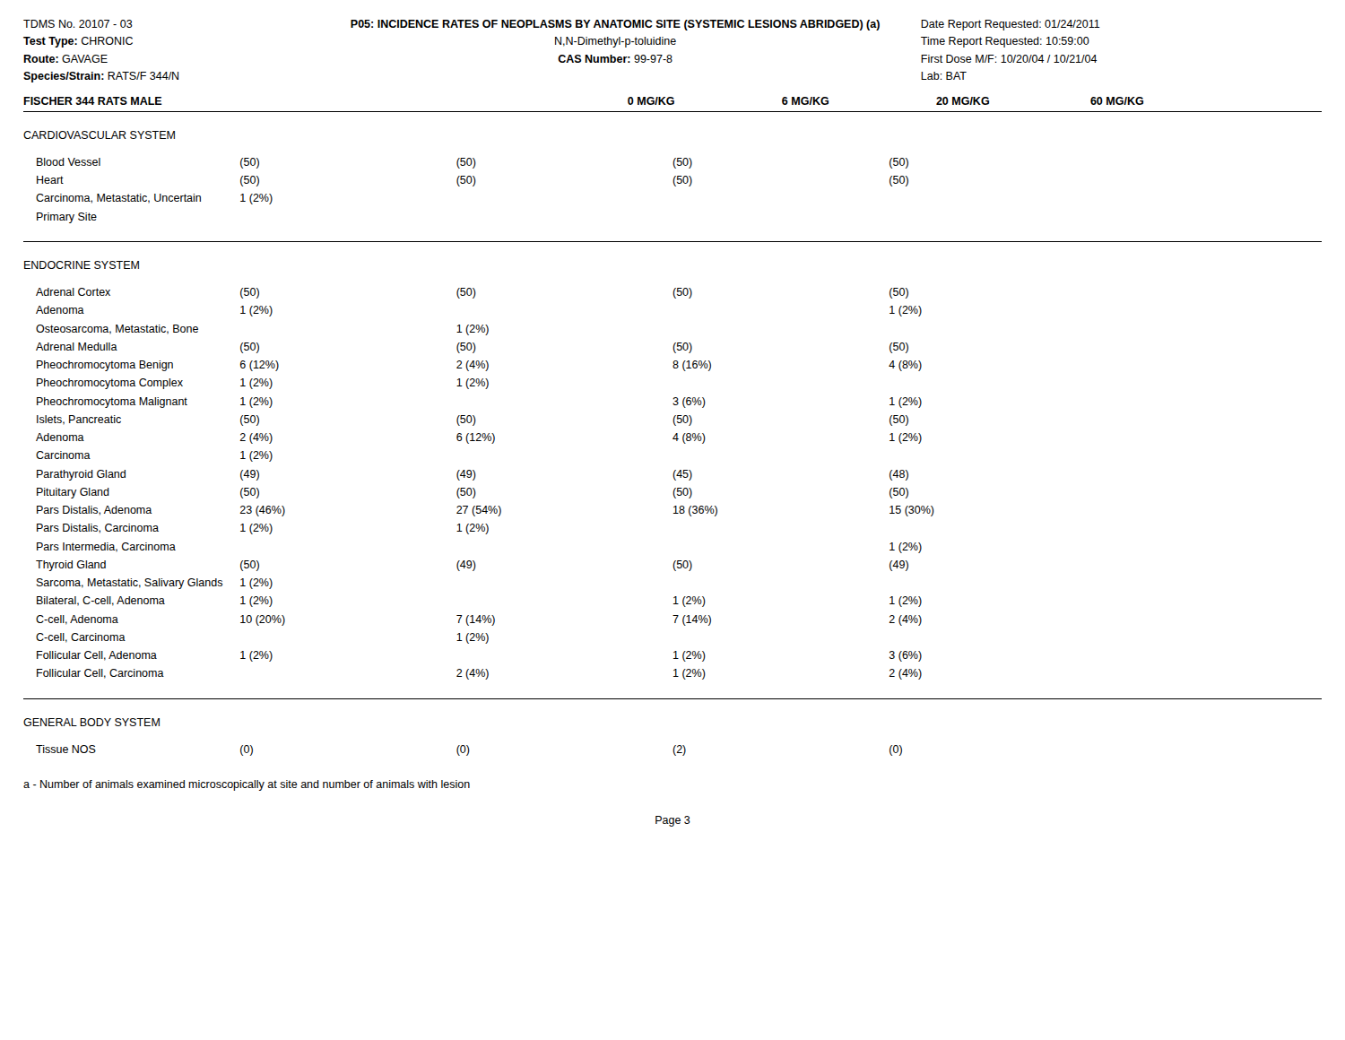| TDMS No. 20107 - 03 | P05: INCIDENCE RATES OF NEOPLASMS BY ANATOMIC SITE (SYSTEMIC LESIONS ABRIDGED) (a) | Date Report Requested: 01/24/2011 |
| Test Type: CHRONIC | N,N-Dimethyl-p-toluidine | Time Report Requested: 10:59:00 |
| Route: GAVAGE | CAS Number: 99-97-8 | First Dose M/F: 10/20/04 / 10/21/04 |
| Species/Strain: RATS/F 344/N | | Lab: BAT |
| FISCHER 344 RATS MALE | 0 MG/KG | 6 MG/KG | 20 MG/KG | 60 MG/KG | |
| CARDIOVASCULAR SYSTEM | | | | | |
| Blood Vessel | (50) | (50) | (50) | (50) | |
| Heart | (50) | (50) | (50) | (50) | |
| Carcinoma, Metastatic, Uncertain Primary Site | 1 (2%) | | | | |
| ENDOCRINE SYSTEM | | | | | |
| Adrenal Cortex | (50) | (50) | (50) | (50) | |
| Adenoma | 1 (2%) | | | 1 (2%) | |
| Osteosarcoma, Metastatic, Bone | | 1 (2%) | | | |
| Adrenal Medulla | (50) | (50) | (50) | (50) | |
| Pheochromocytoma Benign | 6 (12%) | 2 (4%) | 8 (16%) | 4 (8%) | |
| Pheochromocytoma Complex | 1 (2%) | 1 (2%) | | | |
| Pheochromocytoma Malignant | 1 (2%) | | 3 (6%) | 1 (2%) | |
| Islets, Pancreatic | (50) | (50) | (50) | (50) | |
| Adenoma | 2 (4%) | 6 (12%) | 4 (8%) | 1 (2%) | |
| Carcinoma | 1 (2%) | | | | |
| Parathyroid Gland | (49) | (49) | (45) | (48) | |
| Pituitary Gland | (50) | (50) | (50) | (50) | |
| Pars Distalis, Adenoma | 23 (46%) | 27 (54%) | 18 (36%) | 15 (30%) | |
| Pars Distalis, Carcinoma | 1 (2%) | 1 (2%) | | | |
| Pars Intermedia, Carcinoma | | | | 1 (2%) | |
| Thyroid Gland | (50) | (49) | (50) | (49) | |
| Sarcoma, Metastatic, Salivary Glands | 1 (2%) | | | | |
| Bilateral, C-cell, Adenoma | 1 (2%) | | 1 (2%) | 1 (2%) | |
| C-cell, Adenoma | 10 (20%) | 7 (14%) | 7 (14%) | 2 (4%) | |
| C-cell, Carcinoma | | 1 (2%) | | | |
| Follicular Cell, Adenoma | 1 (2%) | | 1 (2%) | 3 (6%) | |
| Follicular Cell, Carcinoma | | 2 (4%) | 1 (2%) | 2 (4%) | |
| GENERAL BODY SYSTEM | | | | | |
| Tissue NOS | (0) | (0) | (2) | (0) | |
a - Number of animals examined microscopically at site and number of animals with lesion
Page 3